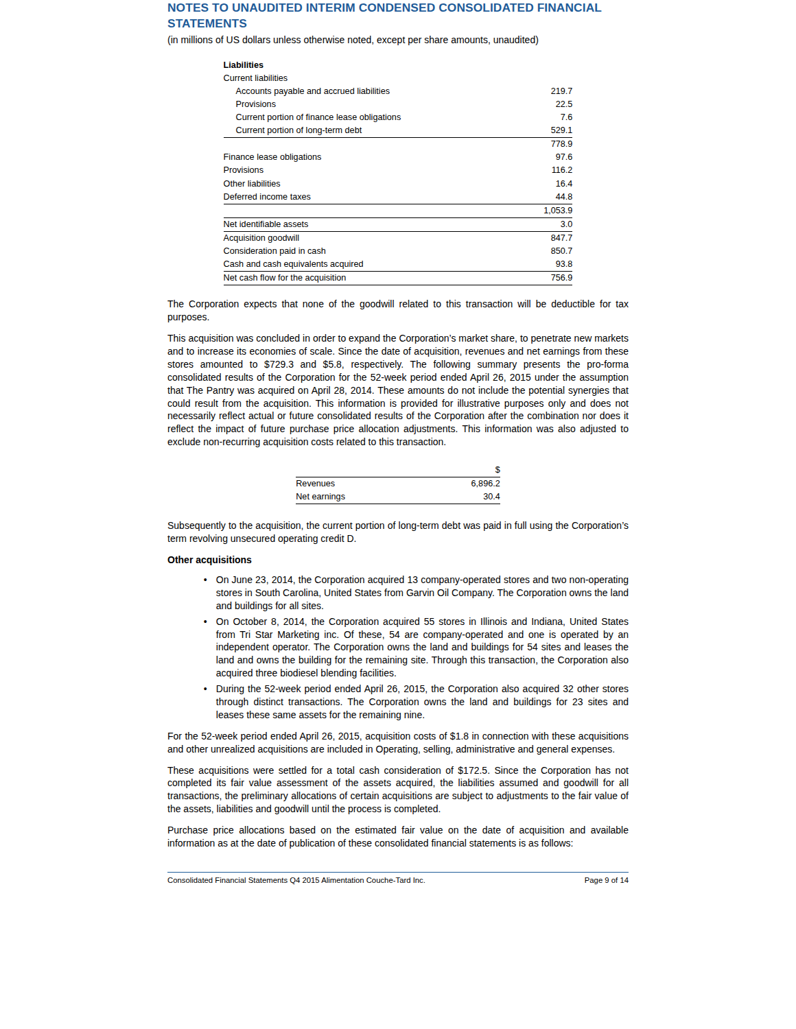NOTES TO UNAUDITED INTERIM CONDENSED CONSOLIDATED FINANCIAL STATEMENTS
(in millions of US dollars unless otherwise noted, except per share amounts, unaudited)
| Liabilities | |
| Current liabilities | |
| Accounts payable and accrued liabilities | 219.7 |
| Provisions | 22.5 |
| Current portion of finance lease obligations | 7.6 |
| Current portion of long-term debt | 529.1 |
| | 778.9 |
| Finance lease obligations | 97.6 |
| Provisions | 116.2 |
| Other liabilities | 16.4 |
| Deferred income taxes | 44.8 |
| | 1,053.9 |
| Net identifiable assets | 3.0 |
| Acquisition goodwill | 847.7 |
| Consideration paid in cash | 850.7 |
| Cash and cash equivalents acquired | 93.8 |
| Net cash flow for the acquisition | 756.9 |
The Corporation expects that none of the goodwill related to this transaction will be deductible for tax purposes.
This acquisition was concluded in order to expand the Corporation’s market share, to penetrate new markets and to increase its economies of scale. Since the date of acquisition, revenues and net earnings from these stores amounted to $729.3 and $5.8, respectively. The following summary presents the pro-forma consolidated results of the Corporation for the 52-week period ended April 26, 2015 under the assumption that The Pantry was acquired on April 28, 2014. These amounts do not include the potential synergies that could result from the acquisition. This information is provided for illustrative purposes only and does not necessarily reflect actual or future consolidated results of the Corporation after the combination nor does it reflect the impact of future purchase price allocation adjustments. This information was also adjusted to exclude non-recurring acquisition costs related to this transaction.
| | $ |
| Revenues | 6,896.2 |
| Net earnings | 30.4 |
Subsequently to the acquisition, the current portion of long-term debt was paid in full using the Corporation’s term revolving unsecured operating credit D.
Other acquisitions
On June 23, 2014, the Corporation acquired 13 company-operated stores and two non-operating stores in South Carolina, United States from Garvin Oil Company. The Corporation owns the land and buildings for all sites.
On October 8, 2014, the Corporation acquired 55 stores in Illinois and Indiana, United States from Tri Star Marketing inc. Of these, 54 are company-operated and one is operated by an independent operator. The Corporation owns the land and buildings for 54 sites and leases the land and owns the building for the remaining site. Through this transaction, the Corporation also acquired three biodiesel blending facilities.
During the 52-week period ended April 26, 2015, the Corporation also acquired 32 other stores through distinct transactions. The Corporation owns the land and buildings for 23 sites and leases these same assets for the remaining nine.
For the 52-week period ended April 26, 2015, acquisition costs of $1.8 in connection with these acquisitions and other unrealized acquisitions are included in Operating, selling, administrative and general expenses.
These acquisitions were settled for a total cash consideration of $172.5. Since the Corporation has not completed its fair value assessment of the assets acquired, the liabilities assumed and goodwill for all transactions, the preliminary allocations of certain acquisitions are subject to adjustments to the fair value of the assets, liabilities and goodwill until the process is completed.
Purchase price allocations based on the estimated fair value on the date of acquisition and available information as at the date of publication of these consolidated financial statements is as follows:
Consolidated Financial Statements Q4 2015 Alimentation Couche-Tard Inc. Page 9 of 14